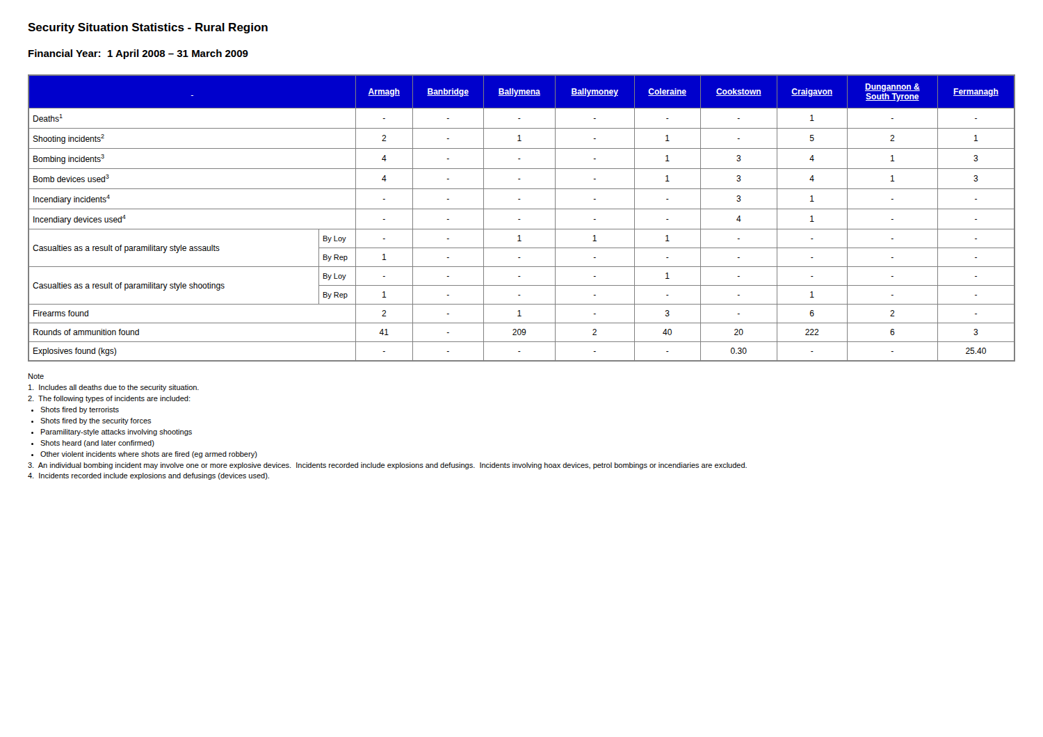Security Situation Statistics - Rural Region
Financial Year: 1 April 2008 – 31 March 2009
| | Armagh | Banbridge | Ballymena | Ballymoney | Coleraine | Cookstown | Craigavon | Dungannon & South Tyrone | Fermanagh |
| --- | --- | --- | --- | --- | --- | --- | --- | --- | --- |
| Deaths 1 | - | - | - | - | - | - | 1 | - | - |
| Shooting incidents 2 | 2 | - | 1 | - | 1 | - | 5 | 2 | 1 |
| Bombing incidents 3 | 4 | - | - | - | 1 | 3 | 4 | 1 | 3 |
| Bomb devices used 3 | 4 | - | - | - | 1 | 3 | 4 | 1 | 3 |
| Incendiary incidents 4 | - | - | - | - | - | 3 | 1 | - | - |
| Incendiary devices used 4 | - | - | - | - | - | 4 | 1 | - | - |
| Casualties as a result of paramilitary style assaults | By Loy | - | - | 1 | 1 | 1 | - | - | - | - |
| By Rep | 1 | - | - | - | - | - | - | - | - |
| Casualties as a result of paramilitary style shootings | By Loy | - | - | - | - | 1 | - | - | - | - |
| By Rep | 1 | - | - | - | - | - | 1 | - | - |
| Firearms found | 2 | - | 1 | - | 3 | - | 6 | 2 | - |
| Rounds of ammunition found | 41 | - | 209 | 2 | 40 | 20 | 222 | 6 | 3 |
| Explosives found (kgs) | - | - | - | - | - | 0.30 | - | - | 25.40 |
Note
1. Includes all deaths due to the security situation.
2. The following types of incidents are included:
Shots fired by terrorists
Shots fired by the security forces
Paramilitary-style attacks involving shootings
Shots heard (and later confirmed)
Other violent incidents where shots are fired (eg armed robbery)
3. An individual bombing incident may involve one or more explosive devices. Incidents recorded include explosions and defusings. Incidents involving hoax devices, petrol bombings or incendiaries are excluded.
4. Incidents recorded include explosions and defusings (devices used).